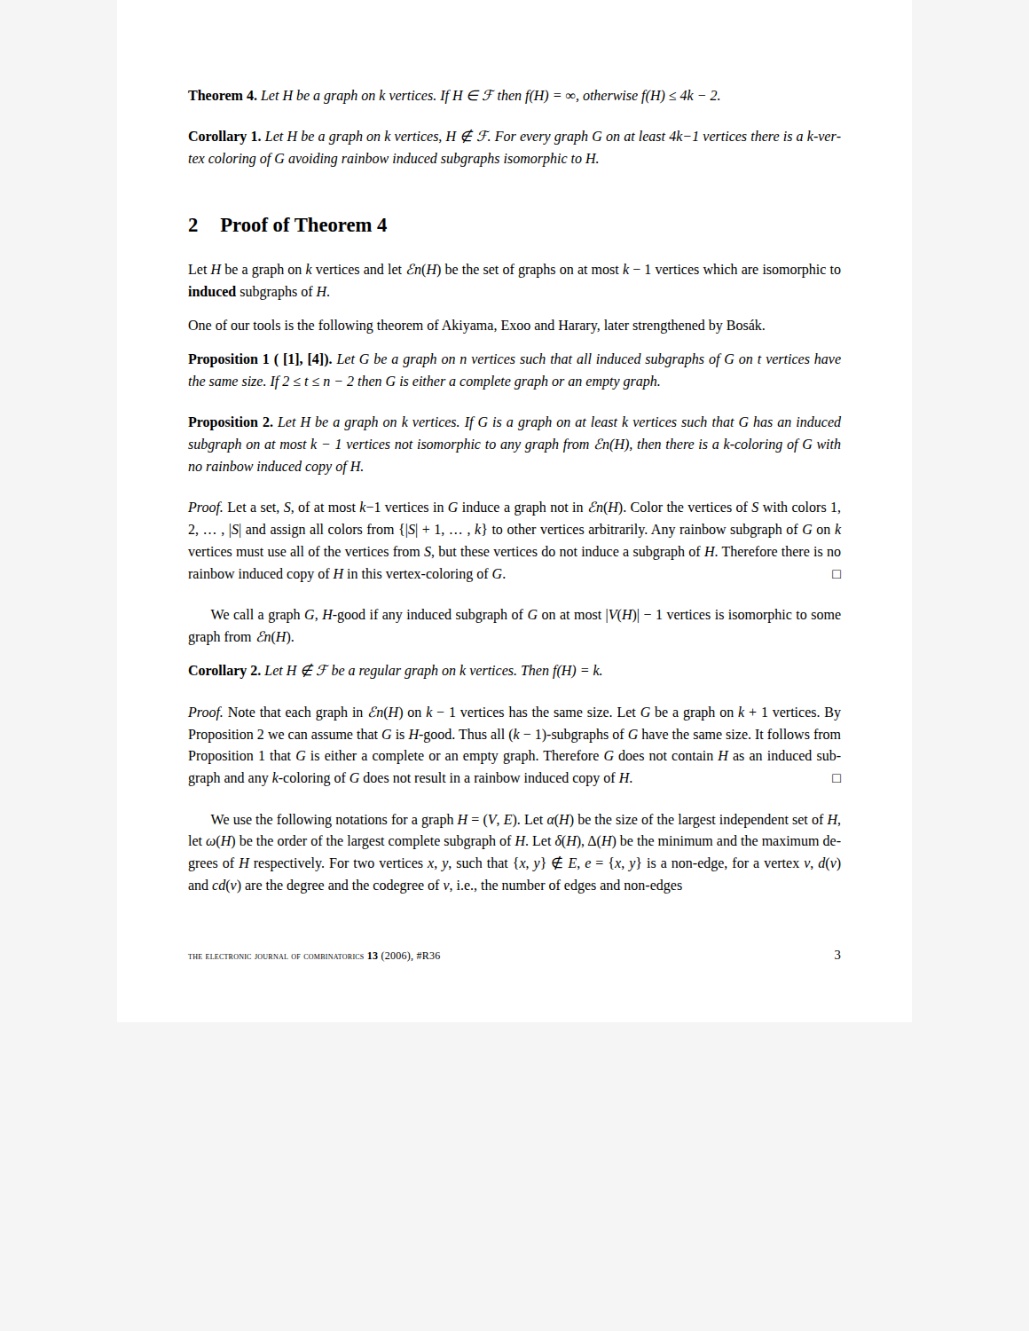Theorem 4. Let H be a graph on k vertices. If H ∈ ℱ then f(H) = ∞, otherwise f(H) ≤ 4k − 2.
Corollary 1. Let H be a graph on k vertices, H ∉ ℱ. For every graph G on at least 4k−1 vertices there is a k-vertex coloring of G avoiding rainbow induced subgraphs isomorphic to H.
2 Proof of Theorem 4
Let H be a graph on k vertices and let ℰn(H) be the set of graphs on at most k − 1 vertices which are isomorphic to induced subgraphs of H.
One of our tools is the following theorem of Akiyama, Exoo and Harary, later strengthened by Bosák.
Proposition 1 ( [1], [4]). Let G be a graph on n vertices such that all induced subgraphs of G on t vertices have the same size. If 2 ≤ t ≤ n − 2 then G is either a complete graph or an empty graph.
Proposition 2. Let H be a graph on k vertices. If G is a graph on at least k vertices such that G has an induced subgraph on at most k − 1 vertices not isomorphic to any graph from ℰn(H), then there is a k-coloring of G with no rainbow induced copy of H.
Proof. Let a set, S, of at most k−1 vertices in G induce a graph not in ℰn(H). Color the vertices of S with colors 1, 2, … , |S| and assign all colors from {|S| + 1, … , k} to other vertices arbitrarily. Any rainbow subgraph of G on k vertices must use all of the vertices from S, but these vertices do not induce a subgraph of H. Therefore there is no rainbow induced copy of H in this vertex-coloring of G. □
We call a graph G, H-good if any induced subgraph of G on at most |V(H)| − 1 vertices is isomorphic to some graph from ℰn(H).
Corollary 2. Let H ∉ ℱ be a regular graph on k vertices. Then f(H) = k.
Proof. Note that each graph in ℰn(H) on k − 1 vertices has the same size. Let G be a graph on k + 1 vertices. By Proposition 2 we can assume that G is H-good. Thus all (k − 1)-subgraphs of G have the same size. It follows from Proposition 1 that G is either a complete or an empty graph. Therefore G does not contain H as an induced subgraph and any k-coloring of G does not result in a rainbow induced copy of H. □
We use the following notations for a graph H = (V, E). Let α(H) be the size of the largest independent set of H, let ω(H) be the order of the largest complete subgraph of H. Let δ(H), Δ(H) be the minimum and the maximum degrees of H respectively. For two vertices x, y, such that {x, y} ∉ E, e = {x, y} is a non-edge, for a vertex v, d(v) and cd(v) are the degree and the codegree of v, i.e., the number of edges and non-edges
the electronic journal of combinatorics 13 (2006), #R36 3